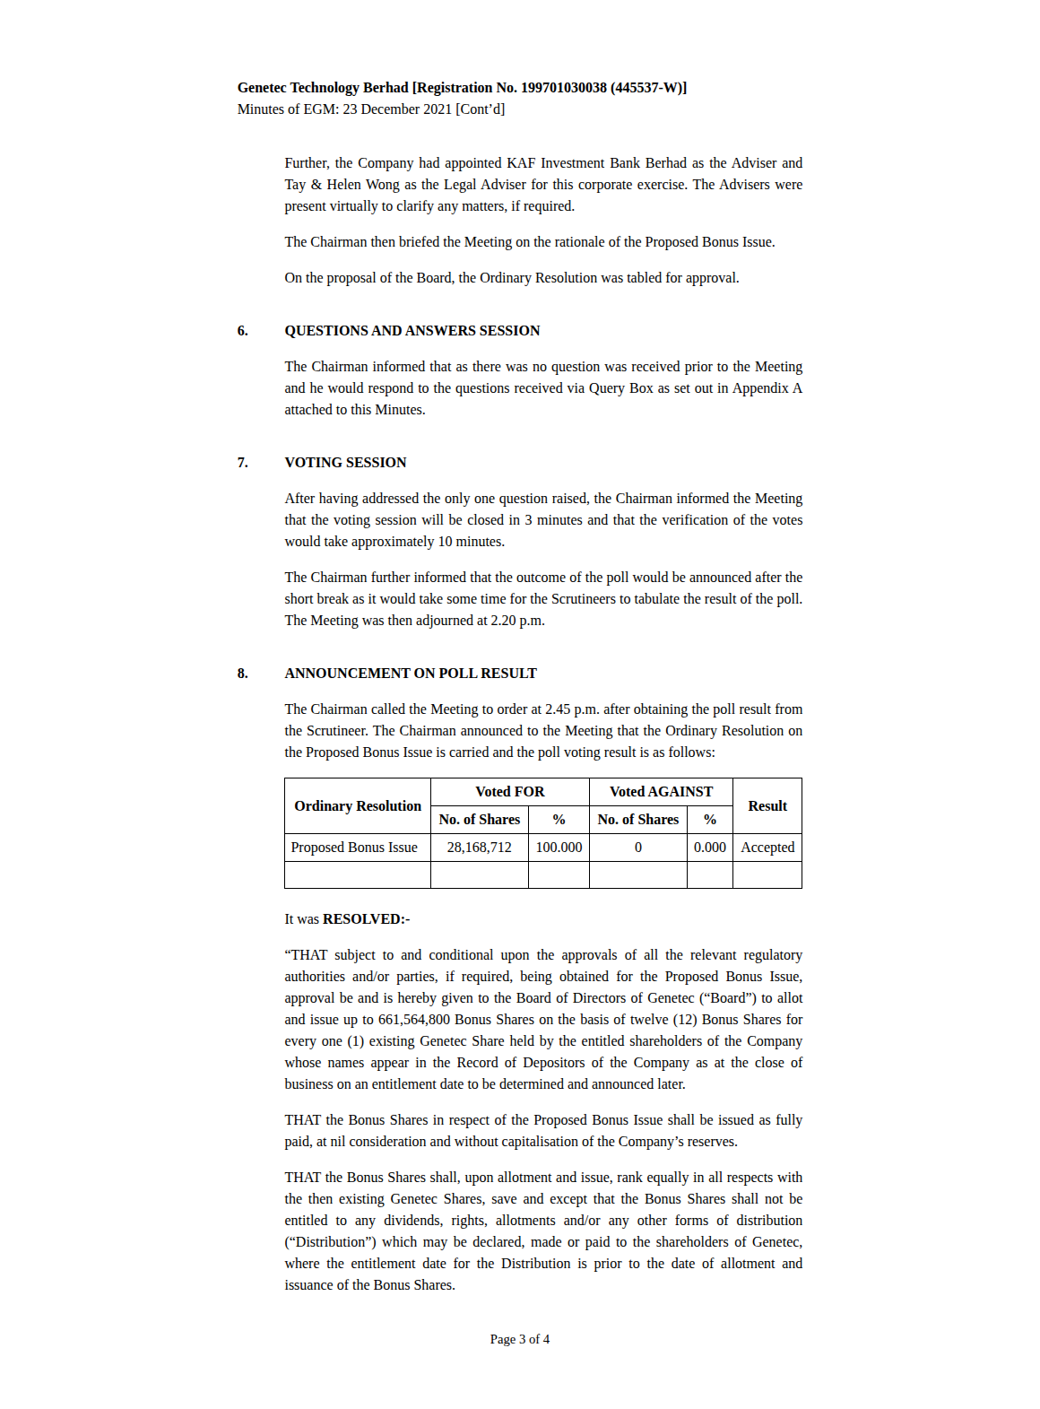Genetec Technology Berhad [Registration No. 199701030038 (445537-W)]
Minutes of EGM: 23 December 2021 [Cont’d]
Further, the Company had appointed KAF Investment Bank Berhad as the Adviser and Tay & Helen Wong as the Legal Adviser for this corporate exercise. The Advisers were present virtually to clarify any matters, if required.
The Chairman then briefed the Meeting on the rationale of the Proposed Bonus Issue.
On the proposal of the Board, the Ordinary Resolution was tabled for approval.
6. QUESTIONS AND ANSWERS SESSION
The Chairman informed that as there was no question was received prior to the Meeting and he would respond to the questions received via Query Box as set out in Appendix A attached to this Minutes.
7. VOTING SESSION
After having addressed the only one question raised, the Chairman informed the Meeting that the voting session will be closed in 3 minutes and that the verification of the votes would take approximately 10 minutes.
The Chairman further informed that the outcome of the poll would be announced after the short break as it would take some time for the Scrutineers to tabulate the result of the poll. The Meeting was then adjourned at 2.20 p.m.
8. ANNOUNCEMENT ON POLL RESULT
The Chairman called the Meeting to order at 2.45 p.m. after obtaining the poll result from the Scrutineer. The Chairman announced to the Meeting that the Ordinary Resolution on the Proposed Bonus Issue is carried and the poll voting result is as follows:
| Ordinary Resolution | Voted FOR | Voted AGAINST | Result |
| --- | --- | --- | --- |
| No. of Shares | % | No. of Shares | % |
| Proposed Bonus Issue | 28,168,712 | 100.000 | 0 | 0.000 | Accepted |
It was RESOLVED:-
“THAT subject to and conditional upon the approvals of all the relevant regulatory authorities and/or parties, if required, being obtained for the Proposed Bonus Issue, approval be and is hereby given to the Board of Directors of Genetec (“Board”) to allot and issue up to 661,564,800 Bonus Shares on the basis of twelve (12) Bonus Shares for every one (1) existing Genetec Share held by the entitled shareholders of the Company whose names appear in the Record of Depositors of the Company as at the close of business on an entitlement date to be determined and announced later.
THAT the Bonus Shares in respect of the Proposed Bonus Issue shall be issued as fully paid, at nil consideration and without capitalisation of the Company’s reserves.
THAT the Bonus Shares shall, upon allotment and issue, rank equally in all respects with the then existing Genetec Shares, save and except that the Bonus Shares shall not be entitled to any dividends, rights, allotments and/or any other forms of distribution (“Distribution”) which may be declared, made or paid to the shareholders of Genetec, where the entitlement date for the Distribution is prior to the date of allotment and issuance of the Bonus Shares.
Page 3 of 4